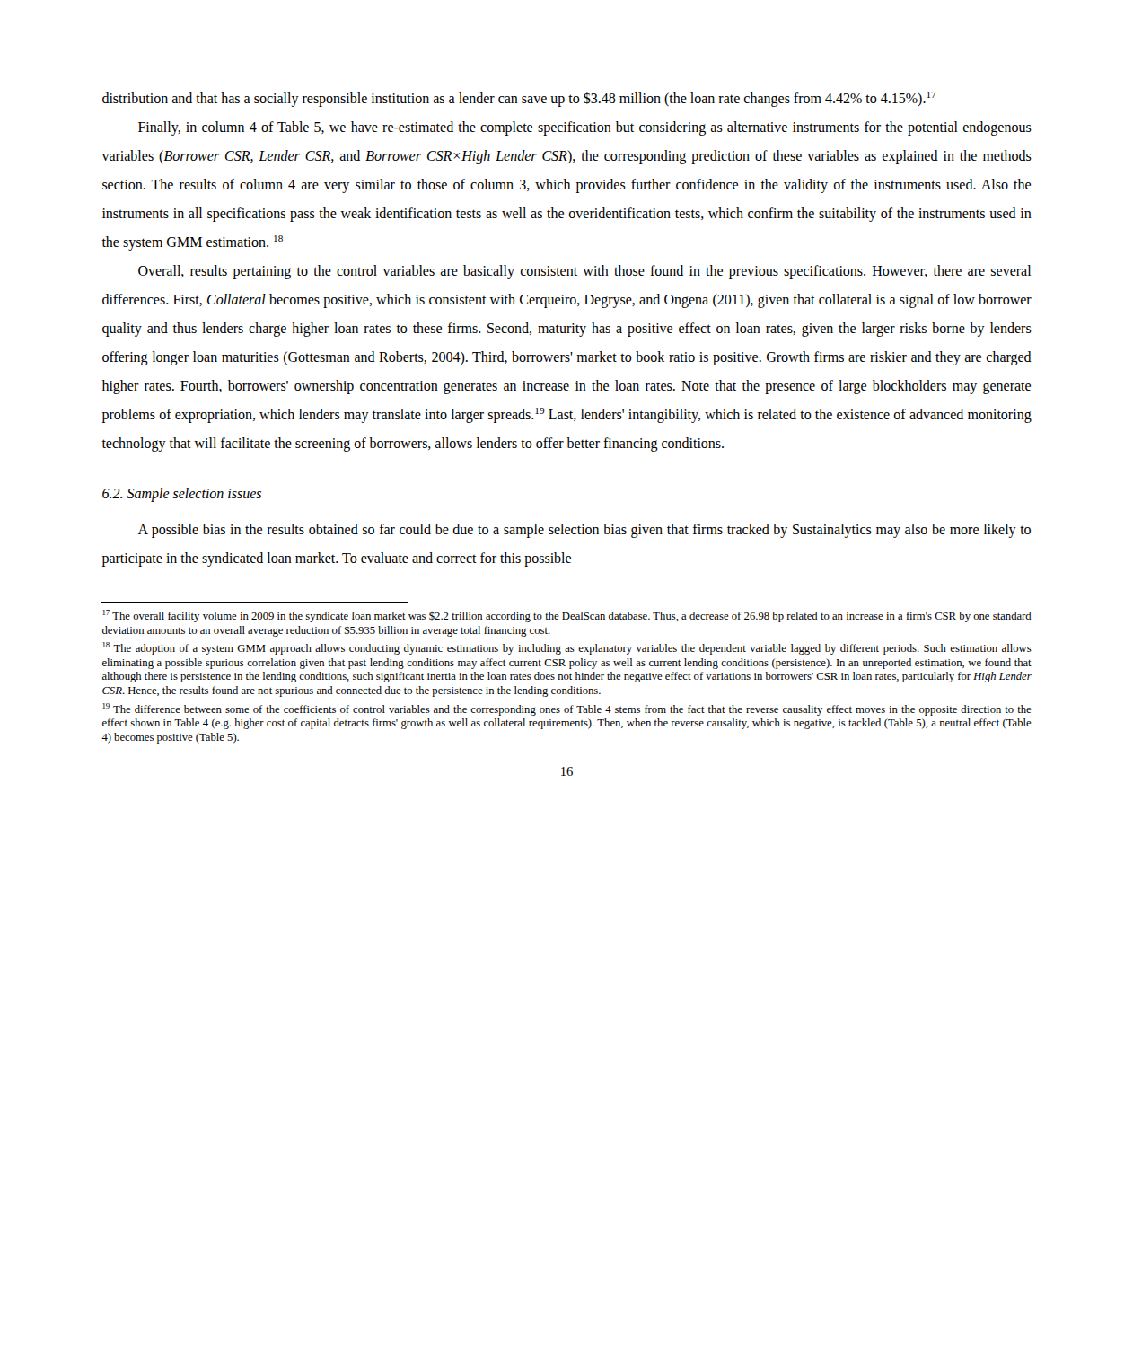distribution and that has a socially responsible institution as a lender can save up to $3.48 million (the loan rate changes from 4.42% to 4.15%).17
Finally, in column 4 of Table 5, we have re-estimated the complete specification but considering as alternative instruments for the potential endogenous variables (Borrower CSR, Lender CSR, and Borrower CSR×High Lender CSR), the corresponding prediction of these variables as explained in the methods section. The results of column 4 are very similar to those of column 3, which provides further confidence in the validity of the instruments used. Also the instruments in all specifications pass the weak identification tests as well as the overidentification tests, which confirm the suitability of the instruments used in the system GMM estimation. 18
Overall, results pertaining to the control variables are basically consistent with those found in the previous specifications. However, there are several differences. First, Collateral becomes positive, which is consistent with Cerqueiro, Degryse, and Ongena (2011), given that collateral is a signal of low borrower quality and thus lenders charge higher loan rates to these firms. Second, maturity has a positive effect on loan rates, given the larger risks borne by lenders offering longer loan maturities (Gottesman and Roberts, 2004). Third, borrowers' market to book ratio is positive. Growth firms are riskier and they are charged higher rates. Fourth, borrowers' ownership concentration generates an increase in the loan rates. Note that the presence of large blockholders may generate problems of expropriation, which lenders may translate into larger spreads.19 Last, lenders' intangibility, which is related to the existence of advanced monitoring technology that will facilitate the screening of borrowers, allows lenders to offer better financing conditions.
6.2. Sample selection issues
A possible bias in the results obtained so far could be due to a sample selection bias given that firms tracked by Sustainalytics may also be more likely to participate in the syndicated loan market. To evaluate and correct for this possible
17 The overall facility volume in 2009 in the syndicate loan market was $2.2 trillion according to the DealScan database. Thus, a decrease of 26.98 bp related to an increase in a firm's CSR by one standard deviation amounts to an overall average reduction of $5.935 billion in average total financing cost.
18 The adoption of a system GMM approach allows conducting dynamic estimations by including as explanatory variables the dependent variable lagged by different periods. Such estimation allows eliminating a possible spurious correlation given that past lending conditions may affect current CSR policy as well as current lending conditions (persistence). In an unreported estimation, we found that although there is persistence in the lending conditions, such significant inertia in the loan rates does not hinder the negative effect of variations in borrowers' CSR in loan rates, particularly for High Lender CSR. Hence, the results found are not spurious and connected due to the persistence in the lending conditions.
19 The difference between some of the coefficients of control variables and the corresponding ones of Table 4 stems from the fact that the reverse causality effect moves in the opposite direction to the effect shown in Table 4 (e.g. higher cost of capital detracts firms' growth as well as collateral requirements). Then, when the reverse causality, which is negative, is tackled (Table 5), a neutral effect (Table 4) becomes positive (Table 5).
16